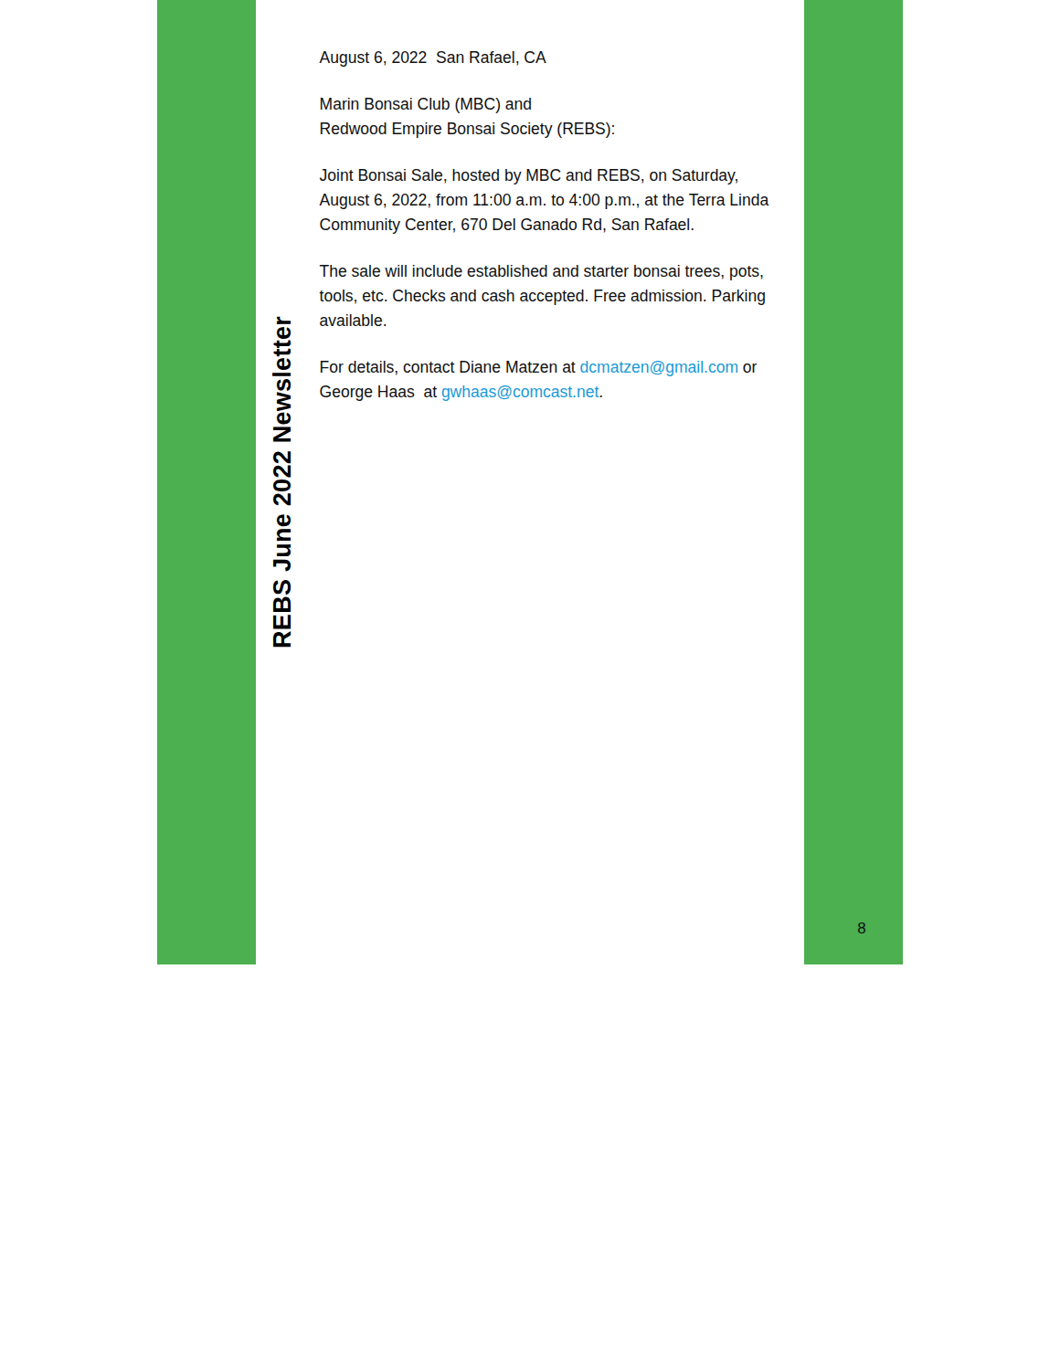REBS June 2022 Newsletter
August 6, 2022 San Rafael, CA
Marin Bonsai Club (MBC) and
Redwood Empire Bonsai Society (REBS):
Joint Bonsai Sale, hosted by MBC and REBS, on Saturday, August 6, 2022, from 11:00 a.m. to 4:00 p.m., at the Terra Linda Community Center, 670 Del Ganado Rd, San Rafael.
The sale will include established and starter bonsai trees, pots, tools, etc. Checks and cash accepted. Free admission. Parking available.
For details, contact Diane Matzen at dcmatzen@gmail.com or George Haas at gwhaas@comcast.net.
8